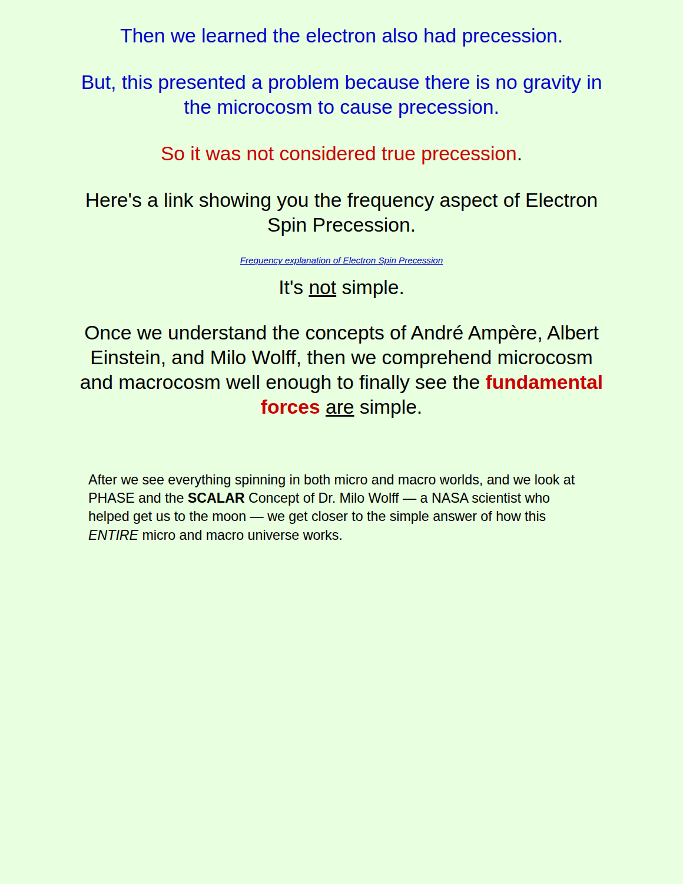Then we learned the electron also had precession.
But, this presented a problem because there is no gravity in the microcosm to cause precession.
So it was not considered true precession.
Here's a link showing you the frequency aspect of Electron Spin Precession.
Frequency explanation of Electron Spin Precession
It's not simple.
Once we understand the concepts of André Ampère, Albert Einstein, and Milo Wolff, then we comprehend microcosm and macrocosm well enough to finally see the fundamental forces are simple.
After we see everything spinning in both micro and macro worlds, and we look at PHASE and the SCALAR Concept of Dr. Milo Wolff — a NASA scientist who helped get us to the moon — we get closer to the simple answer of how this ENTIRE micro and macro universe works.